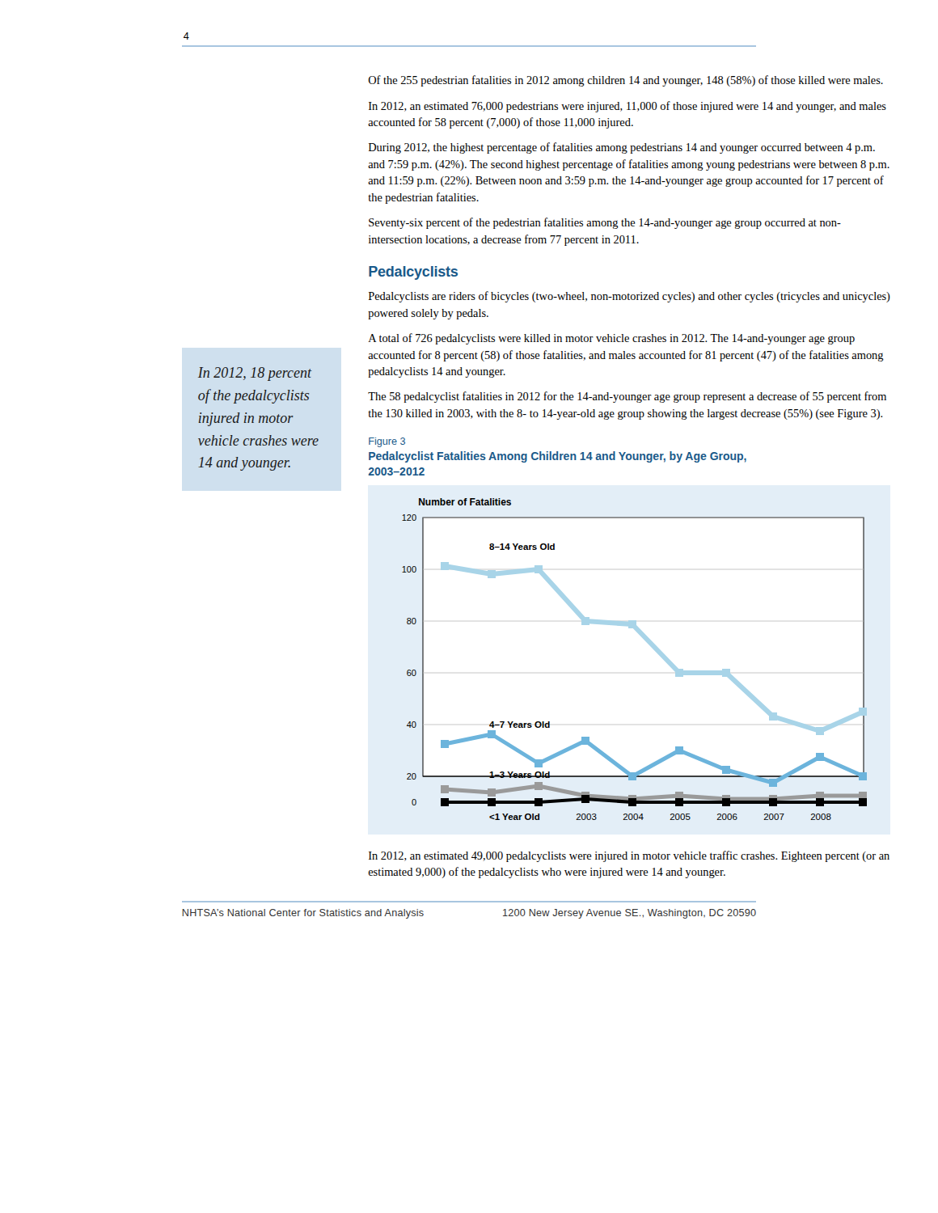4
In 2012, 18 percent of the pedalcyclists injured in motor vehicle crashes were 14 and younger.
Of the 255 pedestrian fatalities in 2012 among children 14 and younger, 148 (58%) of those killed were males.
In 2012, an estimated 76,000 pedestrians were injured, 11,000 of those injured were 14 and younger, and males accounted for 58 percent (7,000) of those 11,000 injured.
During 2012, the highest percentage of fatalities among pedestrians 14 and younger occurred between 4 p.m. and 7:59 p.m. (42%). The second highest percentage of fatalities among young pedestrians were between 8 p.m. and 11:59 p.m. (22%). Between noon and 3:59 p.m. the 14-and-younger age group accounted for 17 percent of the pedestrian fatalities.
Seventy-six percent of the pedestrian fatalities among the 14-and-younger age group occurred at non-intersection locations, a decrease from 77 percent in 2011.
Pedalcyclists
Pedalcyclists are riders of bicycles (two-wheel, non-motorized cycles) and other cycles (tricycles and unicycles) powered solely by pedals.
A total of 726 pedalcyclists were killed in motor vehicle crashes in 2012. The 14-and-younger age group accounted for 8 percent (58) of those fatalities, and males accounted for 81 percent (47) of the fatalities among pedalcyclists 14 and younger.
The 58 pedalcyclist fatalities in 2012 for the 14-and-younger age group represent a decrease of 55 percent from the 130 killed in 2003, with the 8- to 14-year-old age group showing the largest decrease (55%) (see Figure 3).
Figure 3
Pedalcyclist Fatalities Among Children 14 and Younger, by Age Group,
2003–2012
Number of Fatalities
120 100 80 60 40 20 0 8–14 Years Old 4–7 Years Old 1–3 Years Old <1 Year Old 2003 2004 2005 2006 2007 2008
In 2012, an estimated 49,000 pedalcyclists were injured in motor vehicle traffic crashes. Eighteen percent (or an estimated 9,000) of the pedalcyclists who were injured were 14 and younger.
NHTSA’s National Center for Statistics and Analysis 1200 New Jersey Avenue SE., Washington, DC 20590